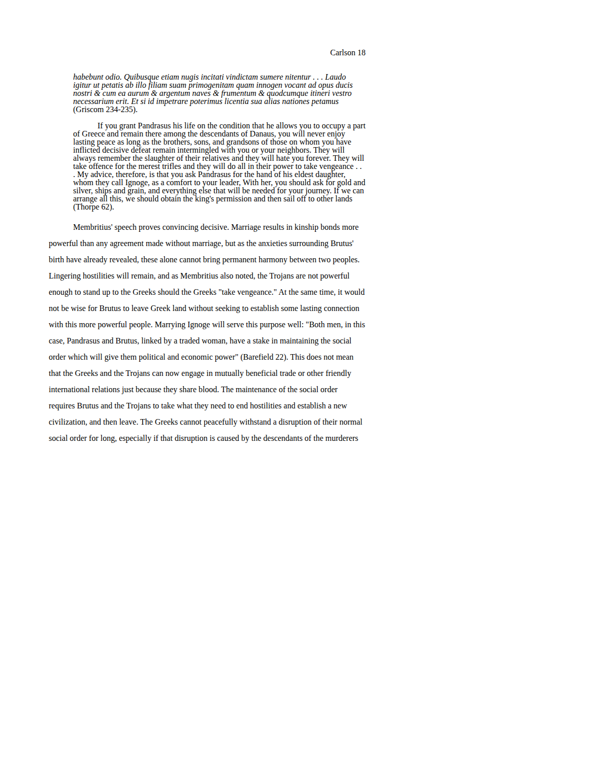Carlson 18
habebunt odio. Quibusque etiam nugis incitati vindictam sumere nitentur . . . Laudo igitur ut petatis ab illo filiam suam primogenitam quam innogen vocant ad opus ducis nostri & cum ea aurum & argentum naves & frumentum & quodcumque itineri vestro necessarium erit. Et si id impetrare poterimus licentia sua alias nationes petamus (Griscom 234-235).
If you grant Pandrasus his life on the condition that he allows you to occupy a part of Greece and remain there among the descendants of Danaus, you will never enjoy lasting peace as long as the brothers, sons, and grandsons of those on whom you have inflicted decisive defeat remain intermingled with you or your neighbors. They will always remember the slaughter of their relatives and they will hate you forever. They will take offence for the merest trifles and they will do all in their power to take vengeance . . . My advice, therefore, is that you ask Pandrasus for the hand of his eldest daughter, whom they call Ignoge, as a comfort to your leader, With her, you should ask for gold and silver, ships and grain, and everything else that will be needed for your journey. If we can arrange all this, we should obtain the king's permission and then sail off to other lands (Thorpe 62).
Membritius' speech proves convincing decisive. Marriage results in kinship bonds more powerful than any agreement made without marriage, but as the anxieties surrounding Brutus' birth have already revealed, these alone cannot bring permanent harmony between two peoples. Lingering hostilities will remain, and as Membritius also noted, the Trojans are not powerful enough to stand up to the Greeks should the Greeks "take vengeance." At the same time, it would not be wise for Brutus to leave Greek land without seeking to establish some lasting connection with this more powerful people. Marrying Ignoge will serve this purpose well: "Both men, in this case, Pandrasus and Brutus, linked by a traded woman, have a stake in maintaining the social order which will give them political and economic power" (Barefield 22). This does not mean that the Greeks and the Trojans can now engage in mutually beneficial trade or other friendly international relations just because they share blood. The maintenance of the social order requires Brutus and the Trojans to take what they need to end hostilities and establish a new civilization, and then leave. The Greeks cannot peacefully withstand a disruption of their normal social order for long, especially if that disruption is caused by the descendants of the murderers